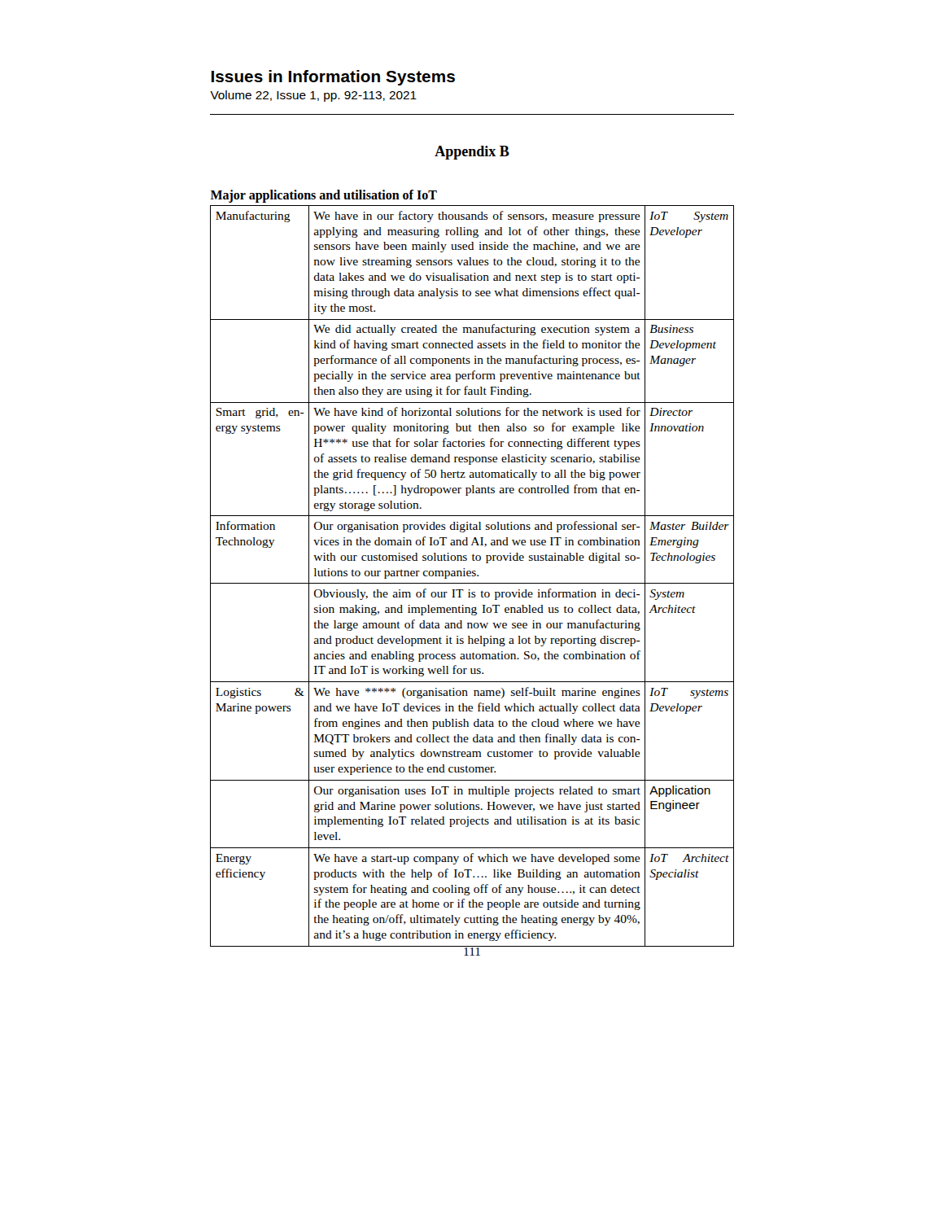Issues in Information Systems
Volume 22, Issue 1, pp. 92-113, 2021
Appendix B
Major applications and utilisation of IoT
| Manufacturing | We have in our factory thousands of sensors, measure pressure applying and measuring rolling and lot of other things, these sensors have been mainly used inside the machine, and we are now live streaming sensors values to the cloud, storing it to the data lakes and we do visualisation and next step is to start optimising through data analysis to see what dimensions effect quality the most. | IoT System Developer |
| | We did actually created the manufacturing execution system a kind of having smart connected assets in the field to monitor the performance of all components in the manufacturing process, especially in the service area perform preventive maintenance but then also they are using it for fault Finding. | Business Development Manager |
| Smart grid, energy systems | We have kind of horizontal solutions for the network is used for power quality monitoring but then also so for example like H**** use that for solar factories for connecting different types of assets to realise demand response elasticity scenario, stabilise the grid frequency of 50 hertz automatically to all the big power plants…… [….] hydropower plants are controlled from that energy storage solution. | Director Innovation |
| Information Technology | Our organisation provides digital solutions and professional services in the domain of IoT and AI, and we use IT in combination with our customised solutions to provide sustainable digital solutions to our partner companies. | Master Builder Emerging Technologies |
| | Obviously, the aim of our IT is to provide information in decision making, and implementing IoT enabled us to collect data, the large amount of data and now we see in our manufacturing and product development it is helping a lot by reporting discrepancies and enabling process automation. So, the combination of IT and IoT is working well for us. | System Architect |
| Logistics & Marine powers | We have ***** (organisation name) self-built marine engines and we have IoT devices in the field which actually collect data from engines and then publish data to the cloud where we have MQTT brokers and collect the data and then finally data is consumed by analytics downstream customer to provide valuable user experience to the end customer. | IoT systems Developer |
| | Our organisation uses IoT in multiple projects related to smart grid and Marine power solutions. However, we have just started implementing IoT related projects and utilisation is at its basic level. | Application Engineer |
| Energy efficiency | We have a start-up company of which we have developed some products with the help of IoT…. like Building an automation system for heating and cooling off of any house…., it can detect if the people are at home or if the people are outside and turning the heating on/off, ultimately cutting the heating energy by 40%, and it’s a huge contribution in energy efficiency. | IoT Architect Specialist |
111